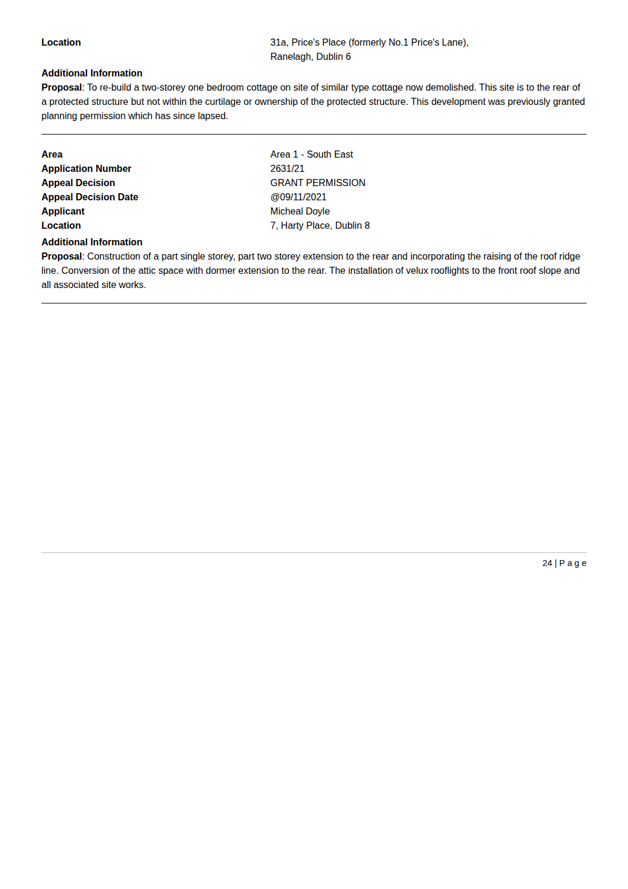| Location | 31a, Price's Place (formerly No.1 Price's Lane), Ranelagh, Dublin 6 |
Additional Information
Proposal: To re-build a two-storey one bedroom cottage on site of similar type cottage now demolished. This site is to the rear of a protected structure but not within the curtilage or ownership of the protected structure. This development was previously granted planning permission which has since lapsed.
| Area | Area 1 - South East |
| Application Number | 2631/21 |
| Appeal Decision | GRANT PERMISSION |
| Appeal Decision Date | @09/11/2021 |
| Applicant | Micheal Doyle |
| Location | 7, Harty Place, Dublin 8 |
Additional Information
Proposal: Construction of a part single storey, part two storey extension to the rear and incorporating the raising of the roof ridge line. Conversion of the attic space with dormer extension to the rear. The installation of velux rooflights to the front roof slope and all associated site works.
24 | P a g e